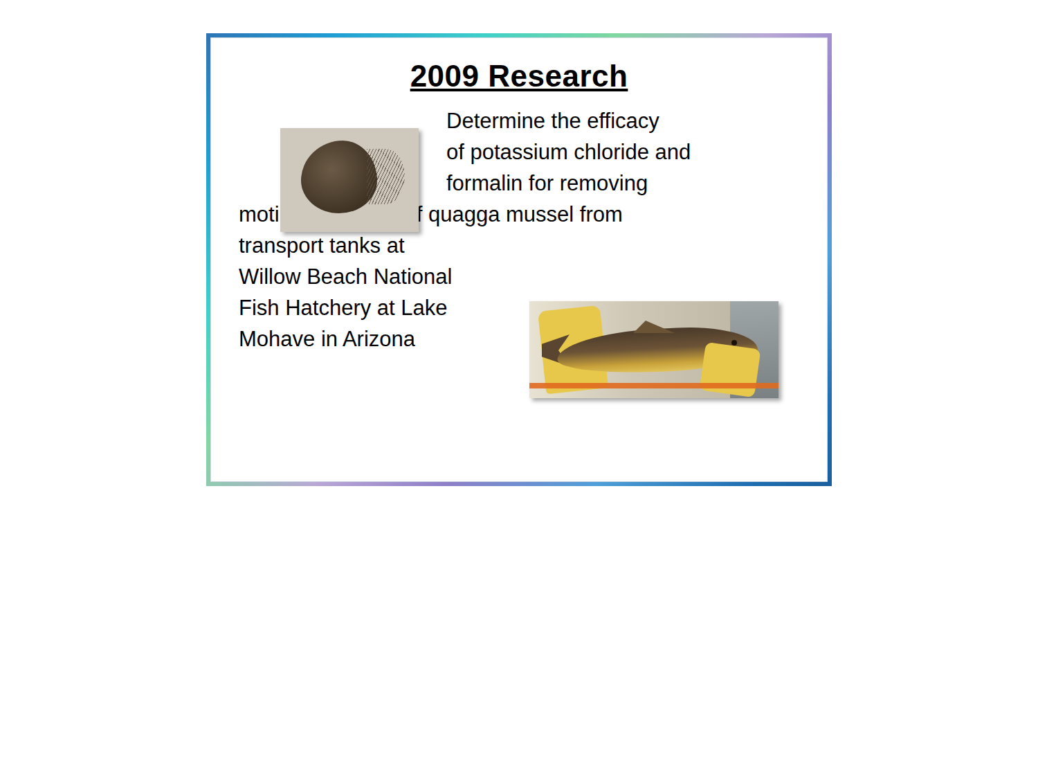2009 Research
Determine the efficacy
of potassium chloride and
formalin for removing
motile life stages of quagga mussel from
transport tanks at
Willow Beach National
Fish Hatchery at Lake
Mohave in Arizona